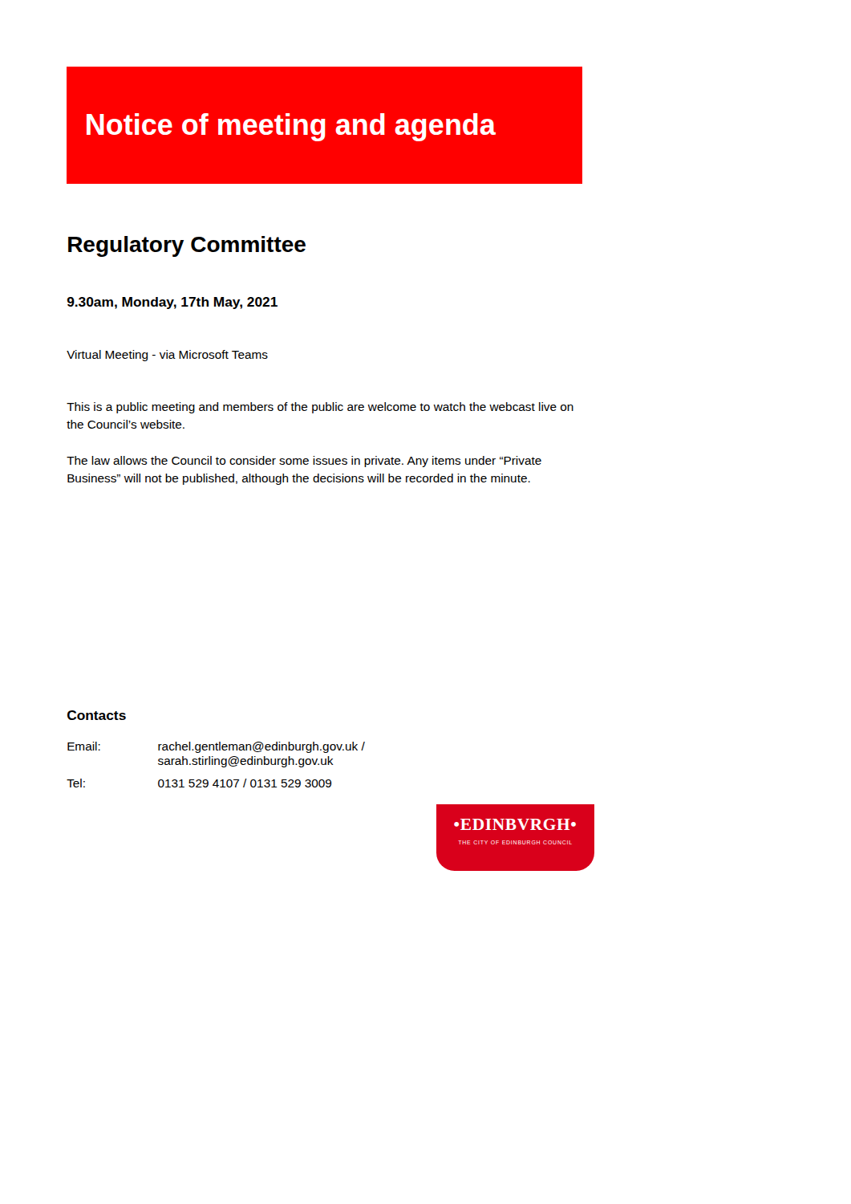Notice of meeting and agenda
Regulatory Committee
9.30am, Monday, 17th May, 2021
Virtual Meeting - via Microsoft Teams
This is a public meeting and members of the public are welcome to watch the webcast live on the Council’s website.
The law allows the Council to consider some issues in private. Any items under “Private Business” will not be published, although the decisions will be recorded in the minute.
Contacts
| Email: | rachel.gentleman@edinburgh.gov.uk / sarah.stirling@edinburgh.gov.uk |
| Tel: | 0131 529 4107 / 0131 529 3009 |
•EDINBVRGH•
The City of Edinburgh Council